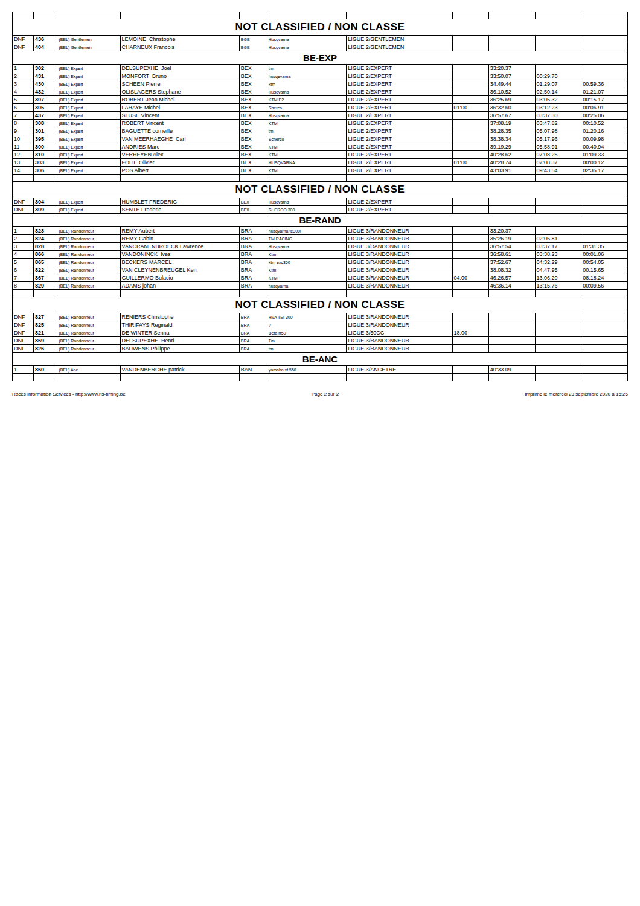| NOT CLASSIFIED / NON CLASSE |
| DNF | 436 | (BEL) Gentlemen | LEMOINE Christophe | BGE | Husqvarna | LIGUE 2/GENTLEMEN | | | | |
| DNF | 404 | (BEL) Gentlemen | CHARNEUX Francois | BGE | Husqvarna | LIGUE 2/GENTLEMEN | | | | |
| BE-EXP |
| 1 | 302 | (BEL) Expert | DELSUPEXHE Joel | BEX | tm | LIGUE 2/EXPERT | | 33:20.37 | | |
| 2 | 431 | (BEL) Expert | MONFORT Bruno | BEX | husqevarna | LIGUE 2/EXPERT | | 33:50.07 | 00:29.70 | |
| 3 | 430 | (BEL) Expert | SCHEEN Pierre | BEX | ktm | LIGUE 2/EXPERT | | 34:49.44 | 01:29.07 | 00:59.36 |
| 4 | 432 | (BEL) Expert | OLISLAGERS Stephane | BEX | Husqvarna | LIGUE 2/EXPERT | | 36:10.52 | 02:50.14 | 01:21.07 |
| 5 | 307 | (BEL) Expert | ROBERT Jean Michel | BEX | KTM E2 | LIGUE 2/EXPERT | | 36:25.69 | 03:05.32 | 00:15.17 |
| 6 | 305 | (BEL) Expert | LAHAYE Michel | BEX | Sherco | LIGUE 2/EXPERT | 01:00 | 36:32.60 | 03:12.23 | 00:06.91 |
| 7 | 437 | (BEL) Expert | SLUSE Vincent | BEX | Husqvarna | LIGUE 2/EXPERT | | 36:57.67 | 03:37.30 | 00:25.06 |
| 8 | 308 | (BEL) Expert | ROBERT Vincent | BEX | KTM | LIGUE 2/EXPERT | | 37:08.19 | 03:47.82 | 00:10.52 |
| 9 | 301 | (BEL) Expert | BAGUETTE corneille | BEX | tm | LIGUE 2/EXPERT | | 38:28.35 | 05:07.98 | 01:20.16 |
| 10 | 395 | (BEL) Expert | VAN MEERHAEGHE Carl | BEX | Scherco | LIGUE 2/EXPERT | | 38:38.34 | 05:17.96 | 00:09.98 |
| 11 | 300 | (BEL) Expert | ANDRIES Marc | BEX | KTM | LIGUE 2/EXPERT | | 39:19.29 | 05:58.91 | 00:40.94 |
| 12 | 310 | (BEL) Expert | VERHEYEN Alex | BEX | KTM | LIGUE 2/EXPERT | | 40:28.62 | 07:08.25 | 01:09.33 |
| 13 | 303 | (BEL) Expert | FOLIE Olivier | BEX | HUSQVARNA | LIGUE 2/EXPERT | 01:00 | 40:28.74 | 07:08.37 | 00:00.12 |
| 14 | 306 | (BEL) Expert | POS Albert | BEX | KTM | LIGUE 2/EXPERT | | 43:03.91 | 09:43.54 | 02:35.17 |
| NOT CLASSIFIED / NON CLASSE |
| DNF | 304 | (BEL) Expert | HUMBLET FREDERIC | BEX | Husqvarna | LIGUE 2/EXPERT | | | | |
| DNF | 309 | (BEL) Expert | SENTE Frederic | BEX | SHERCO 300 | LIGUE 2/EXPERT | | | | |
| BE-RAND |
| 1 | 823 | (BEL) Randonneur | REMY Aubert | BRA | husqvarna te300i | LIGUE 3/RANDONNEUR | | 33:20.37 | | |
| 2 | 824 | (BEL) Randonneur | REMY Gabin | BRA | TM RACING | LIGUE 3/RANDONNEUR | | 35:26.19 | 02:05.81 | |
| 3 | 828 | (BEL) Randonneur | VANCRANENBROECK Lawrence | BRA | Husqvarna | LIGUE 3/RANDONNEUR | | 36:57.54 | 03:37.17 | 01:31.35 |
| 4 | 866 | (BEL) Randonneur | VANDONINCK Ives | BRA | Ktm | LIGUE 3/RANDONNEUR | | 36:58.61 | 03:38.23 | 00:01.06 |
| 5 | 865 | (BEL) Randonneur | BECKERS MARCEL | BRA | ktm exc350 | LIGUE 3/RANDONNEUR | | 37:52.67 | 04:32.29 | 00:54.05 |
| 6 | 822 | (BEL) Randonneur | VAN CLEYNENBREUGEL Ken | BRA | Ktm | LIGUE 3/RANDONNEUR | | 38:08.32 | 04:47.95 | 00:15.65 |
| 7 | 867 | (BEL) Randonneur | GUILLERMO Bulacio | BRA | KTM | LIGUE 3/RANDONNEUR | 04:00 | 46:26.57 | 13:06.20 | 08:18.24 |
| 8 | 829 | (BEL) Randonneur | ADAMS johan | BRA | husqvarna | LIGUE 3/RANDONNEUR | | 46:36.14 | 13:15.76 | 00:09.56 |
| NOT CLASSIFIED / NON CLASSE |
| DNF | 827 | (BEL) Randonneur | RENIERS Christophe | BRA | HVA TEI 300 | LIGUE 3/RANDONNEUR | | | | |
| DNF | 825 | (BEL) Randonneur | THIRIFAYS Reginald | BRA | ? | LIGUE 3/RANDONNEUR | | | | |
| DNF | 821 | (BEL) Randonneur | DE WINTER Senna | BRA | Beta rr50 | LIGUE 3/50CC | 18:00 | | | |
| DNF | 869 | (BEL) Randonneur | DELSUPEXHE Henri | BRA | Tm | LIGUE 3/RANDONNEUR | | | | |
| DNF | 826 | (BEL) Randonneur | BAUWENS Philippe | BRA | tm | LIGUE 3/RANDONNEUR | | | | |
| BE-ANC |
| 1 | 860 | (BEL) Anc | VANDENBERGHE patrick | BAN | yamaha xt 550 | LIGUE 3/ANCETRE | | 40:33.09 | | |
Races Information Services - http://www.ris-timing.be Page 2 sur 2 Imprimé le mercredi 23 septembre 2020 à 15:26